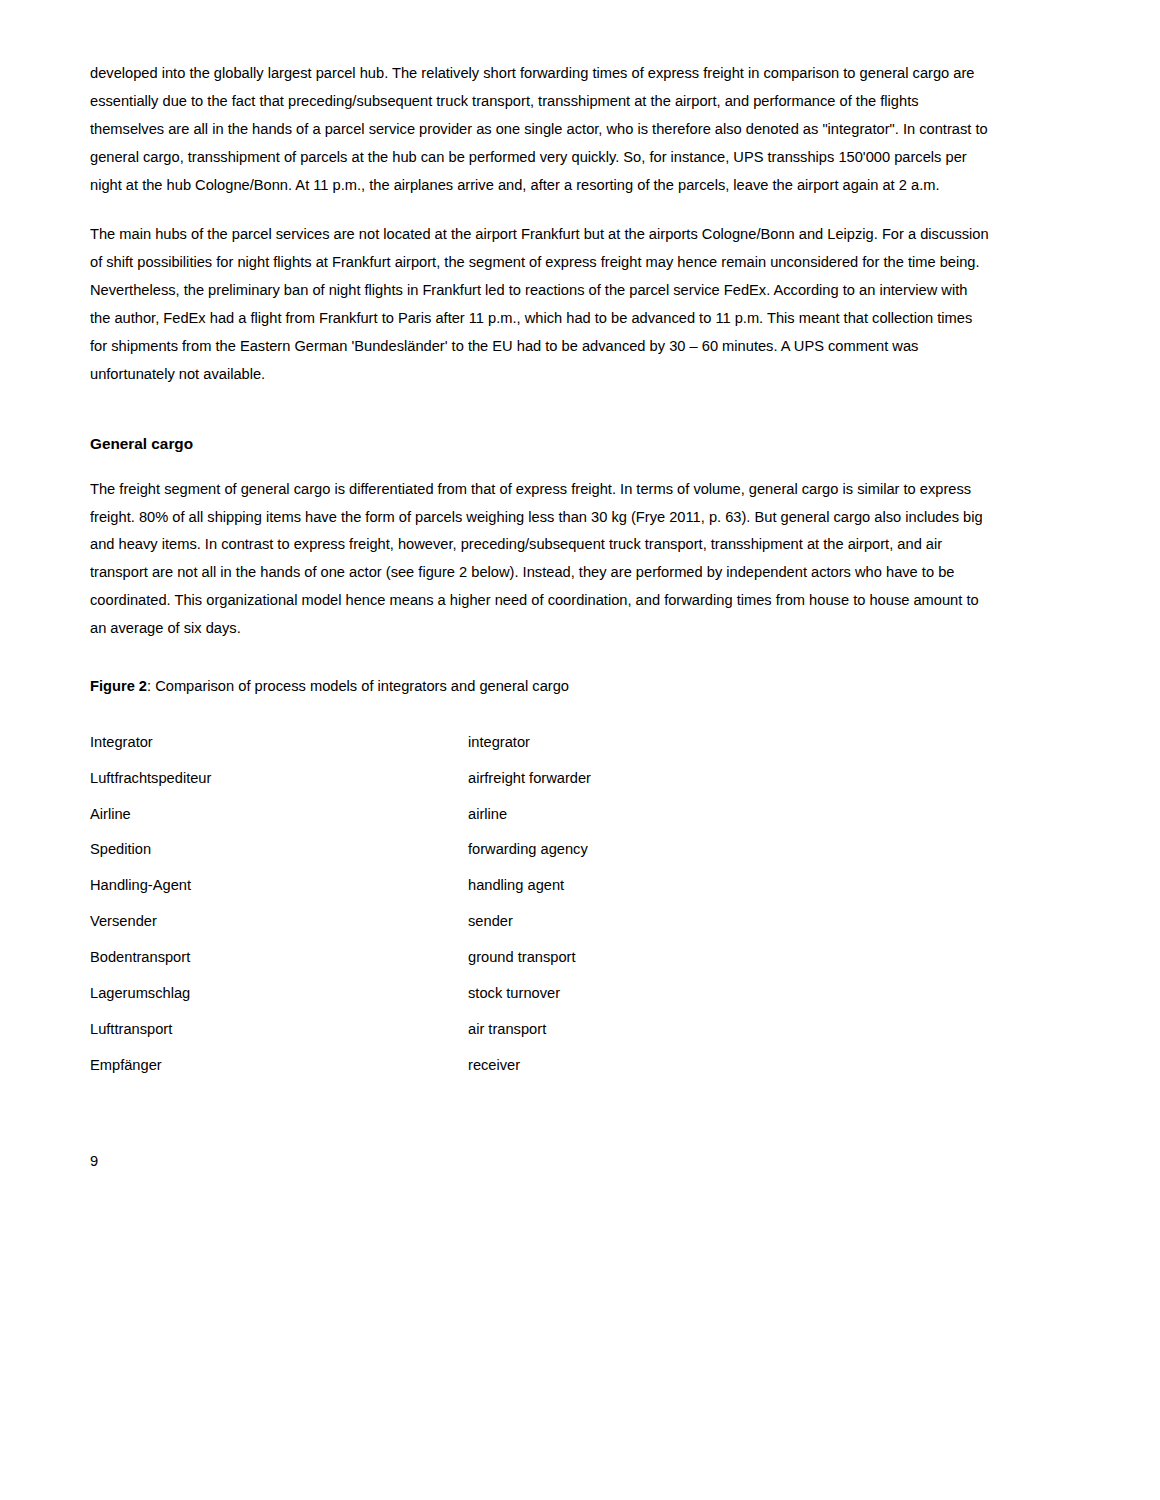developed into the globally largest parcel hub. The relatively short forwarding times of express freight in comparison to general cargo are essentially due to the fact that preceding/subsequent truck transport, transshipment at the airport, and performance of the flights themselves are all in the hands of a parcel service provider as one single actor, who is therefore also denoted as "integrator". In contrast to general cargo, transshipment of parcels at the hub can be performed very quickly. So, for instance, UPS transships 150'000 parcels per night at the hub Cologne/Bonn. At 11 p.m., the airplanes arrive and, after a resorting of the parcels, leave the airport again at 2 a.m.
The main hubs of the parcel services are not located at the airport Frankfurt but at the airports Cologne/Bonn and Leipzig. For a discussion of shift possibilities for night flights at Frankfurt airport, the segment of express freight may hence remain unconsidered for the time being. Nevertheless, the preliminary ban of night flights in Frankfurt led to reactions of the parcel service FedEx. According to an interview with the author, FedEx had a flight from Frankfurt to Paris after 11 p.m., which had to be advanced to 11 p.m. This meant that collection times for shipments from the Eastern German 'Bundesländer' to the EU had to be advanced by 30 – 60 minutes. A UPS comment was unfortunately not available.
General cargo
The freight segment of general cargo is differentiated from that of express freight. In terms of volume, general cargo is similar to express freight. 80% of all shipping items have the form of parcels weighing less than 30 kg (Frye 2011, p. 63). But general cargo also includes big and heavy items. In contrast to express freight, however, preceding/subsequent truck transport, transshipment at the airport, and air transport are not all in the hands of one actor (see figure 2 below). Instead, they are performed by independent actors who have to be coordinated. This organizational model hence means a higher need of coordination, and forwarding times from house to house amount to an average of six days.
Figure 2: Comparison of process models of integrators and general cargo
| Integrator | integrator |
| Luftfrachtspediteur | airfreight forwarder |
| Airline | airline |
| Spedition | forwarding agency |
| Handling-Agent | handling agent |
| Versender | sender |
| Bodentransport | ground transport |
| Lagerumschlag | stock turnover |
| Lufttransport | air transport |
| Empfänger | receiver |
9